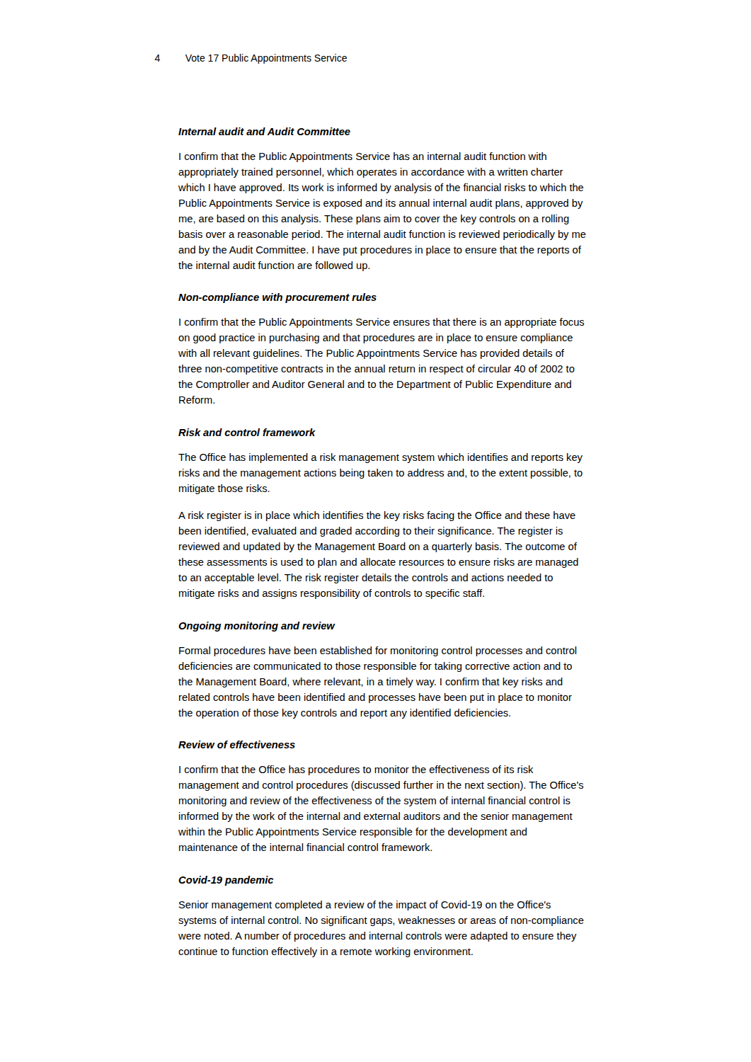4 Vote 17 Public Appointments Service
Internal audit and Audit Committee
I confirm that the Public Appointments Service has an internal audit function with appropriately trained personnel, which operates in accordance with a written charter which I have approved. Its work is informed by analysis of the financial risks to which the Public Appointments Service is exposed and its annual internal audit plans, approved by me, are based on this analysis. These plans aim to cover the key controls on a rolling basis over a reasonable period. The internal audit function is reviewed periodically by me and by the Audit Committee. I have put procedures in place to ensure that the reports of the internal audit function are followed up.
Non-compliance with procurement rules
I confirm that the Public Appointments Service ensures that there is an appropriate focus on good practice in purchasing and that procedures are in place to ensure compliance with all relevant guidelines. The Public Appointments Service has provided details of three non-competitive contracts in the annual return in respect of circular 40 of 2002 to the Comptroller and Auditor General and to the Department of Public Expenditure and Reform.
Risk and control framework
The Office has implemented a risk management system which identifies and reports key risks and the management actions being taken to address and, to the extent possible, to mitigate those risks.
A risk register is in place which identifies the key risks facing the Office and these have been identified, evaluated and graded according to their significance. The register is reviewed and updated by the Management Board on a quarterly basis. The outcome of these assessments is used to plan and allocate resources to ensure risks are managed to an acceptable level. The risk register details the controls and actions needed to mitigate risks and assigns responsibility of controls to specific staff.
Ongoing monitoring and review
Formal procedures have been established for monitoring control processes and control deficiencies are communicated to those responsible for taking corrective action and to the Management Board, where relevant, in a timely way. I confirm that key risks and related controls have been identified and processes have been put in place to monitor the operation of those key controls and report any identified deficiencies.
Review of effectiveness
I confirm that the Office has procedures to monitor the effectiveness of its risk management and control procedures (discussed further in the next section). The Office's monitoring and review of the effectiveness of the system of internal financial control is informed by the work of the internal and external auditors and the senior management within the Public Appointments Service responsible for the development and maintenance of the internal financial control framework.
Covid-19 pandemic
Senior management completed a review of the impact of Covid-19 on the Office's systems of internal control. No significant gaps, weaknesses or areas of non-compliance were noted. A number of procedures and internal controls were adapted to ensure they continue to function effectively in a remote working environment.